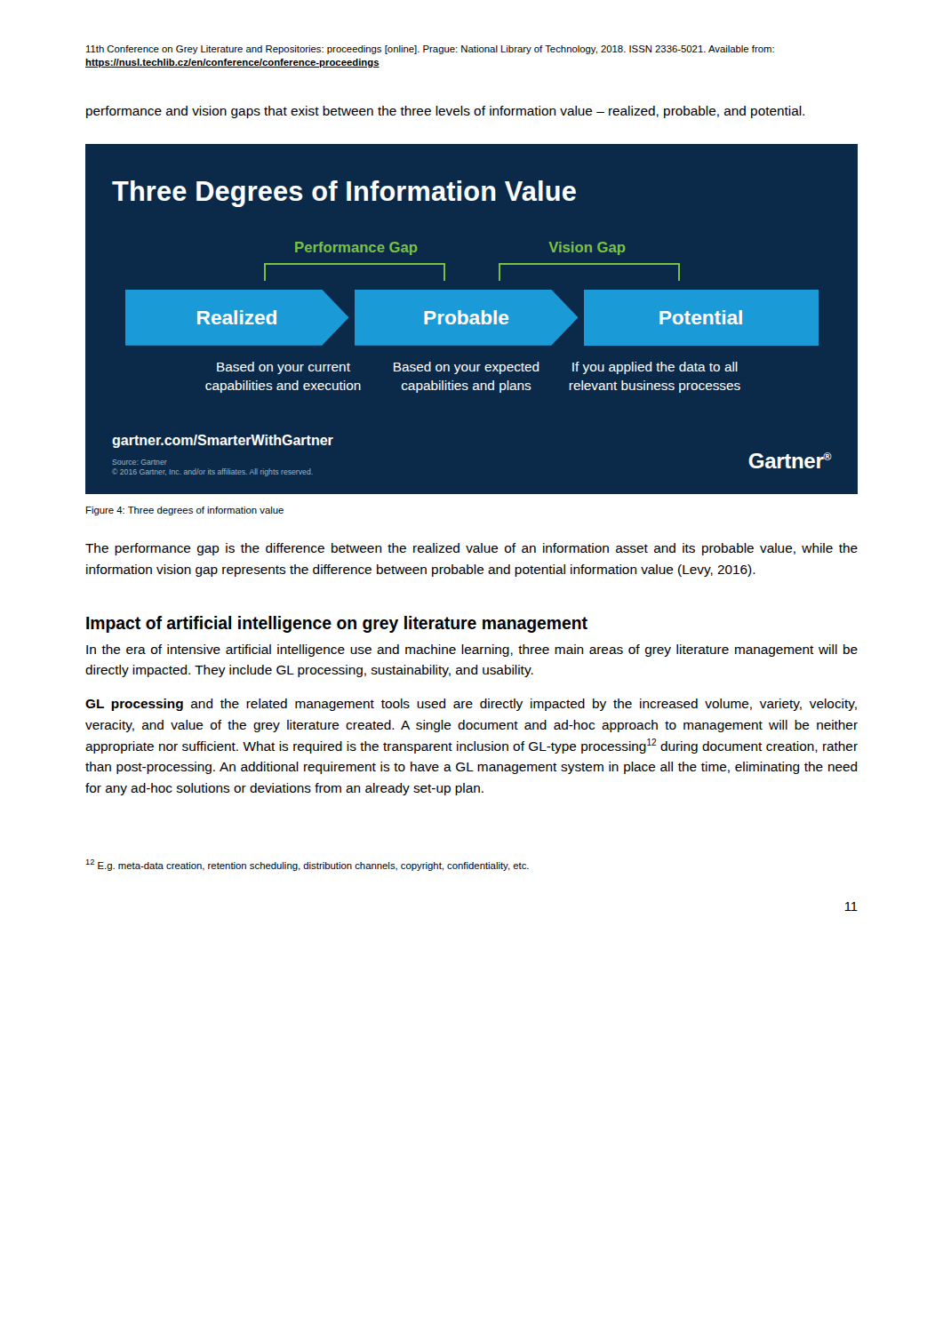11th Conference on Grey Literature and Repositories: proceedings [online]. Prague: National Library of Technology, 2018. ISSN 2336-5021. Available from: https://nusl.techlib.cz/en/conference/conference-proceedings
performance and vision gaps that exist between the three levels of information value – realized, probable, and potential.
Three Degrees of Information Value
Performance Gap
Vision Gap
Realized
Probable
Potential
Based on your current capabilities and execution
Based on your expected capabilities and plans
If you applied the data to all relevant business processes
gartner.com/SmarterWithGartner
Source: Gartner
© 2016 Gartner, Inc. and/or its affiliates. All rights reserved.
Gartner®
Figure 4: Three degrees of information value
The performance gap is the difference between the realized value of an information asset and its probable value, while the information vision gap represents the difference between probable and potential information value (Levy, 2016).
Impact of artificial intelligence on grey literature management
In the era of intensive artificial intelligence use and machine learning, three main areas of grey literature management will be directly impacted. They include GL processing, sustainability, and usability.
GL processing and the related management tools used are directly impacted by the increased volume, variety, velocity, veracity, and value of the grey literature created. A single document and ad-hoc approach to management will be neither appropriate nor sufficient. What is required is the transparent inclusion of GL-type processing12 during document creation, rather than post-processing. An additional requirement is to have a GL management system in place all the time, eliminating the need for any ad-hoc solutions or deviations from an already set-up plan.
12 E.g. meta-data creation, retention scheduling, distribution channels, copyright, confidentiality, etc.
11